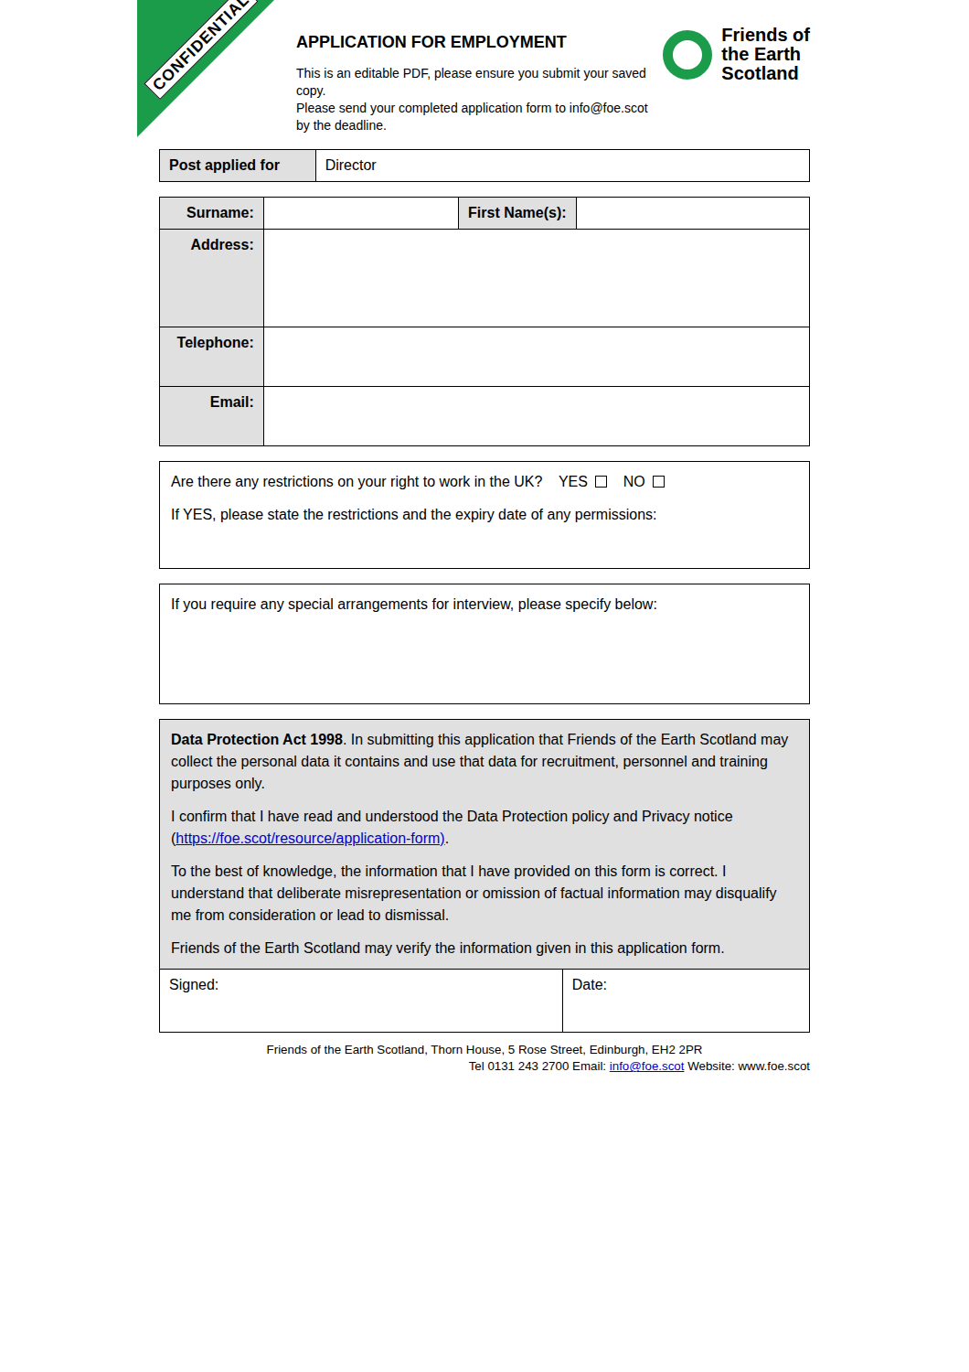CONFIDENTIAL
APPLICATION FOR EMPLOYMENT
This is an editable PDF, please ensure you submit your saved copy.
Please send your completed application form to info@foe.scot by the deadline.
Friends of
the Earth
Scotland
| Post applied for | Director |
| Surname: | | First Name(s): | |
| Address: | |
| Telephone: | |
| Email: | |
Are there any restrictions on your right to work in the UK? YES NO
If YES, please state the restrictions and the expiry date of any permissions:
If you require any special arrangements for interview, please specify below:
Data Protection Act 1998. In submitting this application that Friends of the Earth Scotland may collect the personal data it contains and use that data for recruitment, personnel and training purposes only.
I confirm that I have read and understood the Data Protection policy and Privacy notice (https://foe.scot/resource/application-form).
To the best of knowledge, the information that I have provided on this form is correct. I understand that deliberate misrepresentation or omission of factual information may disqualify me from consideration or lead to dismissal.
Friends of the Earth Scotland may verify the information given in this application form.
| Signed: | Date: |
Friends of the Earth Scotland, Thorn House, 5 Rose Street, Edinburgh, EH2 2PR
Tel 0131 243 2700 Email: info@foe.scot Website: www.foe.scot